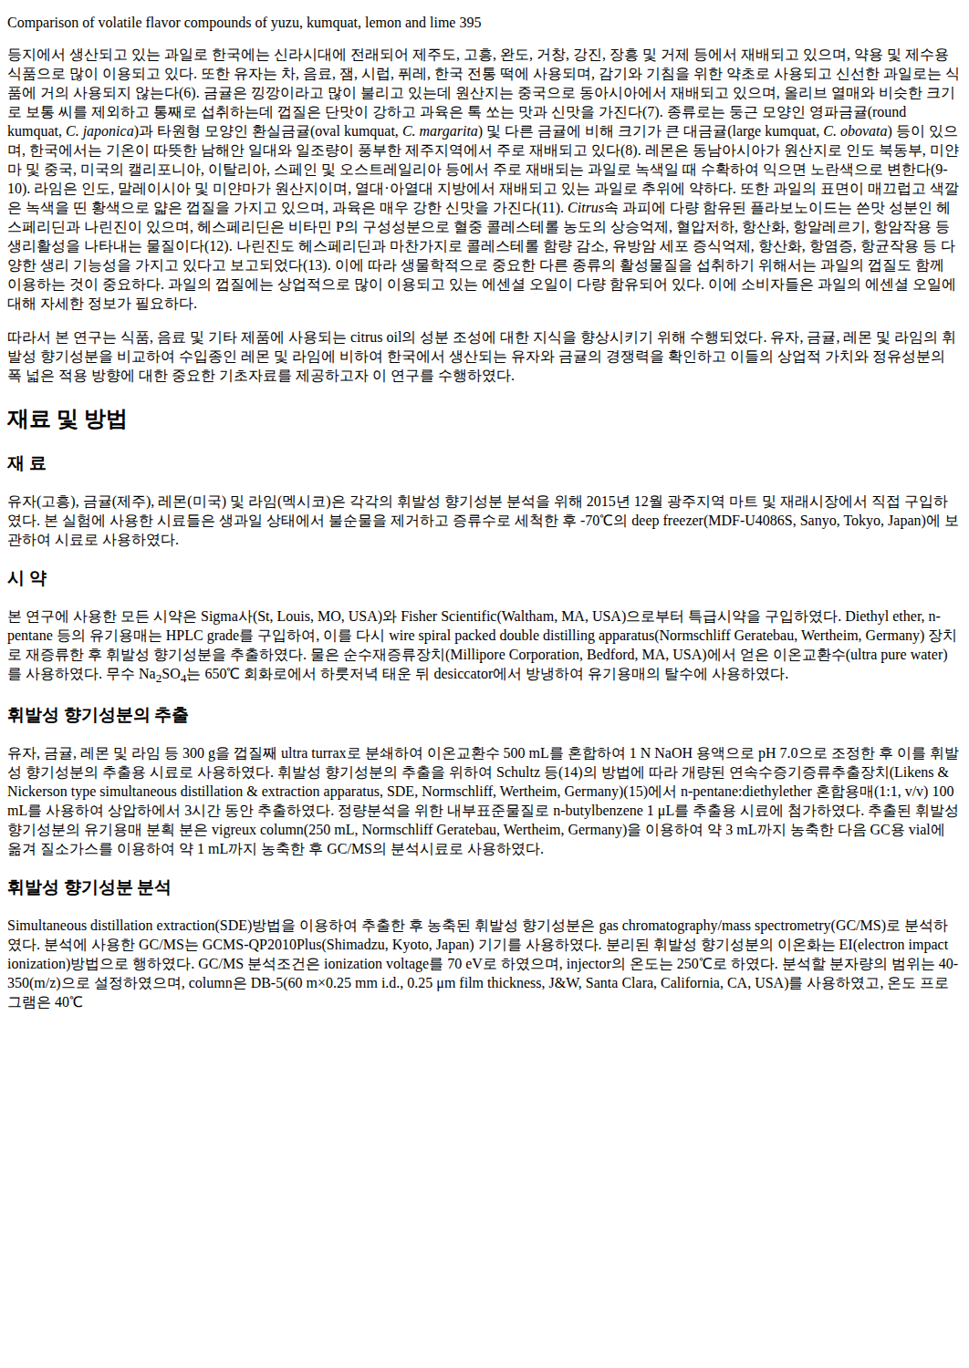Comparison of volatile flavor compounds of yuzu, kumquat, lemon and lime 395
등지에서 생산되고 있는 과일로 한국에는 신라시대에 전래되어 제주도, 고흥, 완도, 거창, 강진, 장흥 및 거제 등에서 재배되고 있으며, 약용 및 제수용 식품으로 많이 이용되고 있다. 또한 유자는 차, 음료, 잼, 시럽, 퓌레, 한국 전통 떡에 사용되며, 감기와 기침을 위한 약초로 사용되고 신선한 과일로는 식품에 거의 사용되지 않는다(6). 금귤은 낑깡이라고 많이 불리고 있는데 원산지는 중국으로 동아시아에서 재배되고 있으며, 올리브 열매와 비슷한 크기로 보통 씨를 제외하고 통째로 섭취하는데 껍질은 단맛이 강하고 과육은 톡 쏘는 맛과 신맛을 가진다(7). 종류로는 둥근 모양인 영파금귤(round kumquat, C. japonica)과 타원형 모양인 환실금귤(oval kumquat, C. margarita) 및 다른 금귤에 비해 크기가 큰 대금귤(large kumquat, C. obovata) 등이 있으며, 한국에서는 기온이 따뜻한 남해안 일대와 일조량이 풍부한 제주지역에서 주로 재배되고 있다(8). 레몬은 동남아시아가 원산지로 인도 북동부, 미얀마 및 중국, 미국의 캘리포니아, 이탈리아, 스페인 및 오스트레일리아 등에서 주로 재배되는 과일로 녹색일 때 수확하여 익으면 노란색으로 변한다(9-10). 라임은 인도, 말레이시아 및 미얀마가 원산지이며, 열대·아열대 지방에서 재배되고 있는 과일로 추위에 약하다. 또한 과일의 표면이 매끄럽고 색깔은 녹색을 띤 황색으로 얇은 껍질을 가지고 있으며, 과육은 매우 강한 신맛을 가진다(11). Citrus속 과피에 다량 함유된 플라보노이드는 쓴맛 성분인 헤스페리딘과 나린진이 있으며, 헤스페리딘은 비타민 P의 구성성분으로 혈중 콜레스테롤 농도의 상승억제, 혈압저하, 항산화, 항알레르기, 항암작용 등 생리활성을 나타내는 물질이다(12). 나린진도 헤스페리딘과 마찬가지로 콜레스테롤 함량 감소, 유방암 세포 증식억제, 항산화, 항염증, 항균작용 등 다양한 생리 기능성을 가지고 있다고 보고되었다(13). 이에 따라 생물학적으로 중요한 다른 종류의 활성물질을 섭취하기 위해서는 과일의 껍질도 함께 이용하는 것이 중요하다. 과일의 껍질에는 상업적으로 많이 이용되고 있는 에센셜 오일이 다량 함유되어 있다. 이에 소비자들은 과일의 에센셜 오일에 대해 자세한 정보가 필요하다.
따라서 본 연구는 식품, 음료 및 기타 제품에 사용되는 citrus oil의 성분 조성에 대한 지식을 향상시키기 위해 수행되었다. 유자, 금귤, 레몬 및 라임의 휘발성 향기성분을 비교하여 수입종인 레몬 및 라임에 비하여 한국에서 생산되는 유자와 금귤의 경쟁력을 확인하고 이들의 상업적 가치와 정유성분의 폭 넓은 적용 방향에 대한 중요한 기초자료를 제공하고자 이 연구를 수행하였다.
재료 및 방법
재 료
유자(고흥), 금귤(제주), 레몬(미국) 및 라임(멕시코)은 각각의 휘발성 향기성분 분석을 위해 2015년 12월 광주지역 마트 및 재래시장에서 직접 구입하였다. 본 실험에 사용한 시료들은 생과일 상태에서 불순물을 제거하고 증류수로 세척한 후 -70℃의 deep freezer(MDF-U4086S, Sanyo, Tokyo, Japan)에 보관하여 시료로 사용하였다.
시 약
본 연구에 사용한 모든 시약은 Sigma사(St, Louis, MO, USA)와 Fisher Scientific(Waltham, MA, USA)으로부터 특급시약을 구입하였다. Diethyl ether, n-pentane 등의 유기용매는 HPLC grade를 구입하여, 이를 다시 wire spiral packed double distilling apparatus(Normschliff Geratebau, Wertheim, Germany) 장치로 재증류한 후 휘발성 향기성분을 추출하였다. 물은 순수재증류장치(Millipore Corporation, Bedford, MA, USA)에서 얻은 이온교환수(ultra pure water)를 사용하였다. 무수 Na2SO4는 650℃ 회화로에서 하룻저녁 태운 뒤 desiccator에서 방냉하여 유기용매의 탈수에 사용하였다.
휘발성 향기성분의 추출
유자, 금귤, 레몬 및 라임 등 300 g을 껍질째 ultra turrax로 분쇄하여 이온교환수 500 mL를 혼합하여 1 N NaOH 용액으로 pH 7.0으로 조정한 후 이를 휘발성 향기성분의 추출용 시료로 사용하였다. 휘발성 향기성분의 추출을 위하여 Schultz 등(14)의 방법에 따라 개량된 연속수증기증류추출장치(Likens & Nickerson type simultaneous distillation & extraction apparatus, SDE, Normschliff, Wertheim, Germany)(15)에서 n-pentane:diethylether 혼합용매(1:1, v/v) 100 mL를 사용하여 상압하에서 3시간 동안 추출하였다. 정량분석을 위한 내부표준물질로 n-butylbenzene 1 μL를 추출용 시료에 첨가하였다. 추출된 휘발성 향기성분의 유기용매 분획 분은 vigreux column(250 mL, Normschliff Geratebau, Wertheim, Germany)을 이용하여 약 3 mL까지 농축한 다음 GC용 vial에 옮겨 질소가스를 이용하여 약 1 mL까지 농축한 후 GC/MS의 분석시료로 사용하였다.
휘발성 향기성분 분석
Simultaneous distillation extraction(SDE)방법을 이용하여 추출한 후 농축된 휘발성 향기성분은 gas chromatography/mass spectrometry(GC/MS)로 분석하였다. 분석에 사용한 GC/MS는 GCMS-QP2010Plus(Shimadzu, Kyoto, Japan) 기기를 사용하였다. 분리된 휘발성 향기성분의 이온화는 EI(electron impact ionization)방법으로 행하였다. GC/MS 분석조건은 ionization voltage를 70 eV로 하였으며, injector의 온도는 250℃로 하였다. 분석할 분자량의 범위는 40-350(m/z)으로 설정하였으며, column은 DB-5(60 m×0.25 mm i.d., 0.25 μm film thickness, J&W, Santa Clara, California, CA, USA)를 사용하였고, 온도 프로그램은 40℃